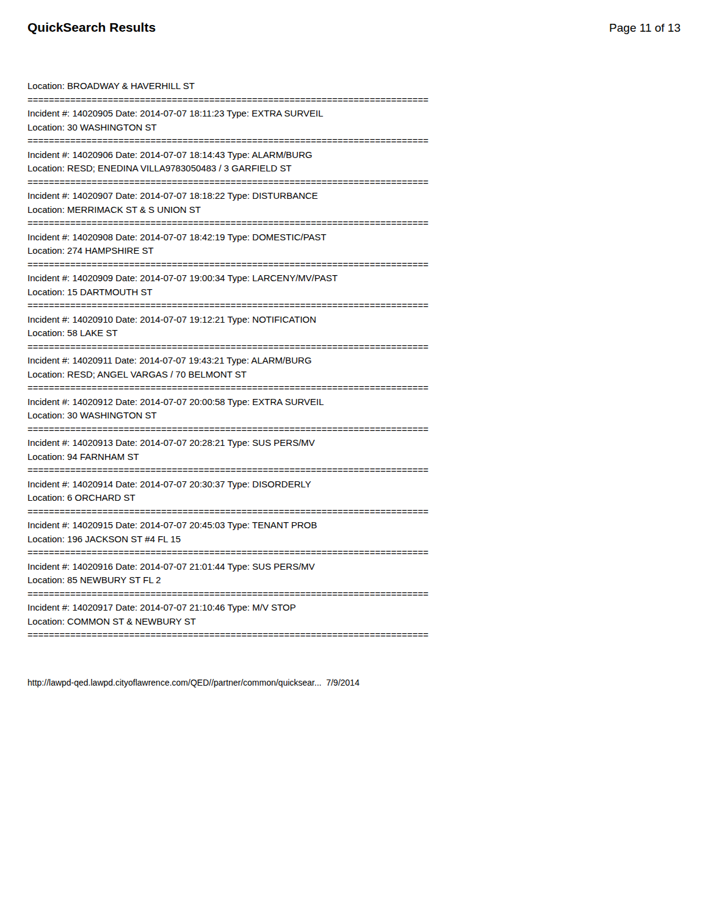QuickSearch Results Page 11 of 13
Location: BROADWAY & HAVERHILL ST
===========================================================================
Incident #: 14020905 Date: 2014-07-07 18:11:23 Type: EXTRA SURVEIL
Location: 30 WASHINGTON ST
===========================================================================
Incident #: 14020906 Date: 2014-07-07 18:14:43 Type: ALARM/BURG
Location: RESD; ENEDINA VILLA9783050483 / 3 GARFIELD ST
===========================================================================
Incident #: 14020907 Date: 2014-07-07 18:18:22 Type: DISTURBANCE
Location: MERRIMACK ST & S UNION ST
===========================================================================
Incident #: 14020908 Date: 2014-07-07 18:42:19 Type: DOMESTIC/PAST
Location: 274 HAMPSHIRE ST
===========================================================================
Incident #: 14020909 Date: 2014-07-07 19:00:34 Type: LARCENY/MV/PAST
Location: 15 DARTMOUTH ST
===========================================================================
Incident #: 14020910 Date: 2014-07-07 19:12:21 Type: NOTIFICATION
Location: 58 LAKE ST
===========================================================================
Incident #: 14020911 Date: 2014-07-07 19:43:21 Type: ALARM/BURG
Location: RESD; ANGEL VARGAS / 70 BELMONT ST
===========================================================================
Incident #: 14020912 Date: 2014-07-07 20:00:58 Type: EXTRA SURVEIL
Location: 30 WASHINGTON ST
===========================================================================
Incident #: 14020913 Date: 2014-07-07 20:28:21 Type: SUS PERS/MV
Location: 94 FARNHAM ST
===========================================================================
Incident #: 14020914 Date: 2014-07-07 20:30:37 Type: DISORDERLY
Location: 6 ORCHARD ST
===========================================================================
Incident #: 14020915 Date: 2014-07-07 20:45:03 Type: TENANT PROB
Location: 196 JACKSON ST #4 FL 15
===========================================================================
Incident #: 14020916 Date: 2014-07-07 21:01:44 Type: SUS PERS/MV
Location: 85 NEWBURY ST FL 2
===========================================================================
Incident #: 14020917 Date: 2014-07-07 21:10:46 Type: M/V STOP
Location: COMMON ST & NEWBURY ST
===========================================================================
http://lawpd-qed.lawpd.cityoflawrence.com/QED//partner/common/quicksear... 7/9/2014